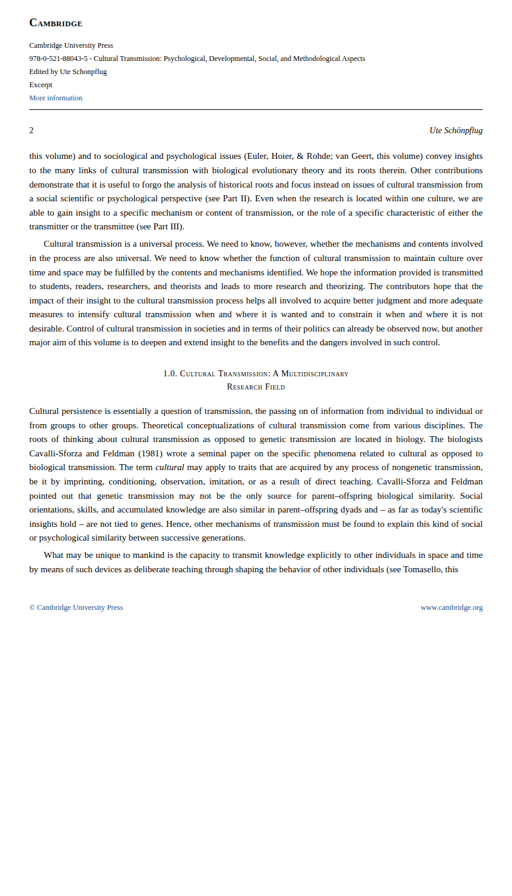Cambridge
Cambridge University Press
978-0-521-88043-5 - Cultural Transmission: Psychological, Developmental, Social, and Methodological Aspects
Edited by Ute Schonpflug
Excerpt
More information
2 Ute Schönpflug
this volume) and to sociological and psychological issues (Euler, Hoier, & Rohde; van Geert, this volume) convey insights to the many links of cultural transmission with biological evolutionary theory and its roots therein. Other contributions demonstrate that it is useful to forgo the analysis of historical roots and focus instead on issues of cultural transmission from a social scientific or psychological perspective (see Part II). Even when the research is located within one culture, we are able to gain insight to a specific mechanism or content of transmission, or the role of a specific characteristic of either the transmitter or the transmittee (see Part III).
Cultural transmission is a universal process. We need to know, however, whether the mechanisms and contents involved in the process are also universal. We need to know whether the function of cultural transmission to maintain culture over time and space may be fulfilled by the contents and mechanisms identified. We hope the information provided is transmitted to students, readers, researchers, and theorists and leads to more research and theorizing. The contributors hope that the impact of their insight to the cultural transmission process helps all involved to acquire better judgment and more adequate measures to intensify cultural transmission when and where it is wanted and to constrain it when and where it is not desirable. Control of cultural transmission in societies and in terms of their politics can already be observed now, but another major aim of this volume is to deepen and extend insight to the benefits and the dangers involved in such control.
1.0. Cultural Transmission: A Multidisciplinary
Research Field
Cultural persistence is essentially a question of transmission, the passing on of information from individual to individual or from groups to other groups. Theoretical conceptualizations of cultural transmission come from various disciplines. The roots of thinking about cultural transmission as opposed to genetic transmission are located in biology. The biologists Cavalli-Sforza and Feldman (1981) wrote a seminal paper on the specific phenomena related to cultural as opposed to biological transmission. The term cultural may apply to traits that are acquired by any process of nongenetic transmission, be it by imprinting, conditioning, observation, imitation, or as a result of direct teaching. Cavalli-Sforza and Feldman pointed out that genetic transmission may not be the only source for parent–offspring biological similarity. Social orientations, skills, and accumulated knowledge are also similar in parent–offspring dyads and – as far as today's scientific insights hold – are not tied to genes. Hence, other mechanisms of transmission must be found to explain this kind of social or psychological similarity between successive generations.
What may be unique to mankind is the capacity to transmit knowledge explicitly to other individuals in space and time by means of such devices as deliberate teaching through shaping the behavior of other individuals (see Tomasello, this
© Cambridge University Press www.cambridge.org